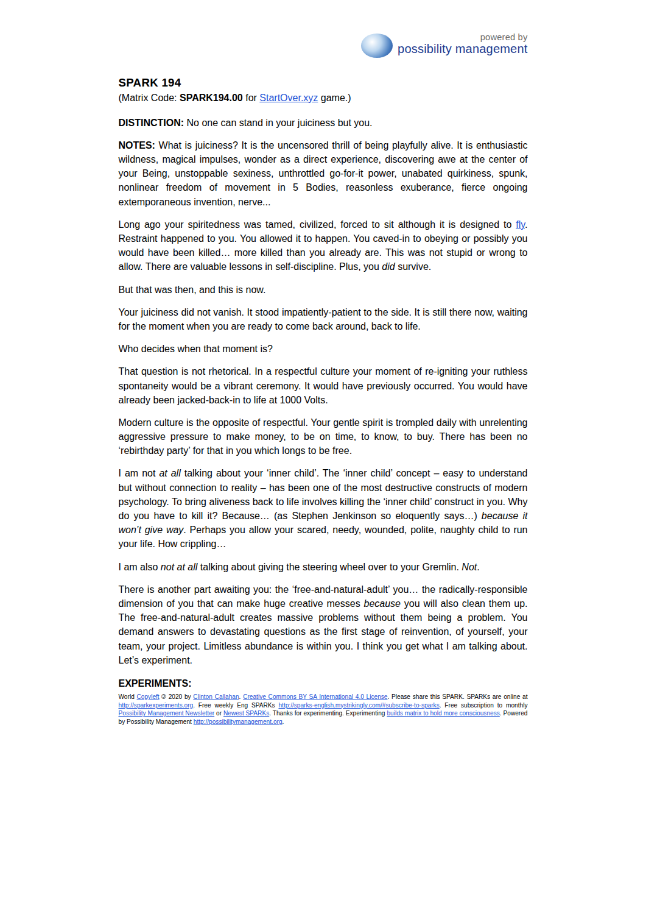powered by
possibility management
SPARK 194
(Matrix Code: SPARK194.00 for StartOver.xyz game.)
DISTINCTION: No one can stand in your juiciness but you.
NOTES: What is juiciness? It is the uncensored thrill of being playfully alive. It is enthusiastic wildness, magical impulses, wonder as a direct experience, discovering awe at the center of your Being, unstoppable sexiness, unthrottled go-for-it power, unabated quirkiness, spunk, nonlinear freedom of movement in 5 Bodies, reasonless exuberance, fierce ongoing extemporaneous invention, nerve...
Long ago your spiritedness was tamed, civilized, forced to sit although it is designed to fly. Restraint happened to you. You allowed it to happen. You caved-in to obeying or possibly you would have been killed… more killed than you already are. This was not stupid or wrong to allow. There are valuable lessons in self-discipline. Plus, you did survive.
But that was then, and this is now.
Your juiciness did not vanish. It stood impatiently-patient to the side. It is still there now, waiting for the moment when you are ready to come back around, back to life.
Who decides when that moment is?
That question is not rhetorical. In a respectful culture your moment of re-igniting your ruthless spontaneity would be a vibrant ceremony. It would have previously occurred. You would have already been jacked-back-in to life at 1000 Volts.
Modern culture is the opposite of respectful. Your gentle spirit is trompled daily with unrelenting aggressive pressure to make money, to be on time, to know, to buy. There has been no ‘rebirthday party’ for that in you which longs to be free.
I am not at all talking about your ‘inner child’. The ‘inner child’ concept – easy to understand but without connection to reality – has been one of the most destructive constructs of modern psychology. To bring aliveness back to life involves killing the ‘inner child’ construct in you. Why do you have to kill it? Because… (as Stephen Jenkinson so eloquently says…) because it won’t give way. Perhaps you allow your scared, needy, wounded, polite, naughty child to run your life. How crippling…
I am also not at all talking about giving the steering wheel over to your Gremlin. Not.
There is another part awaiting you: the ‘free-and-natural-adult’ you… the radically-responsible dimension of you that can make huge creative messes because you will also clean them up. The free-and-natural-adult creates massive problems without them being a problem. You demand answers to devastating questions as the first stage of reinvention, of yourself, your team, your project. Limitless abundance is within you. I think you get what I am talking about. Let’s experiment.
EXPERIMENTS:
World Copyleft © 2020 by Clinton Callahan. Creative Commons BY SA International 4.0 License. Please share this SPARK. SPARKs are online at http://sparkexperiments.org. Free weekly Eng SPARKs http://sparks-english.mystrikingly.com/#subscribe-to-sparks. Free subscription to monthly Possibility Management Newsletter or Newest SPARKs. Thanks for experimenting. Experimenting builds matrix to hold more consciousness. Powered by Possibility Management http://possibilitymanagement.org.